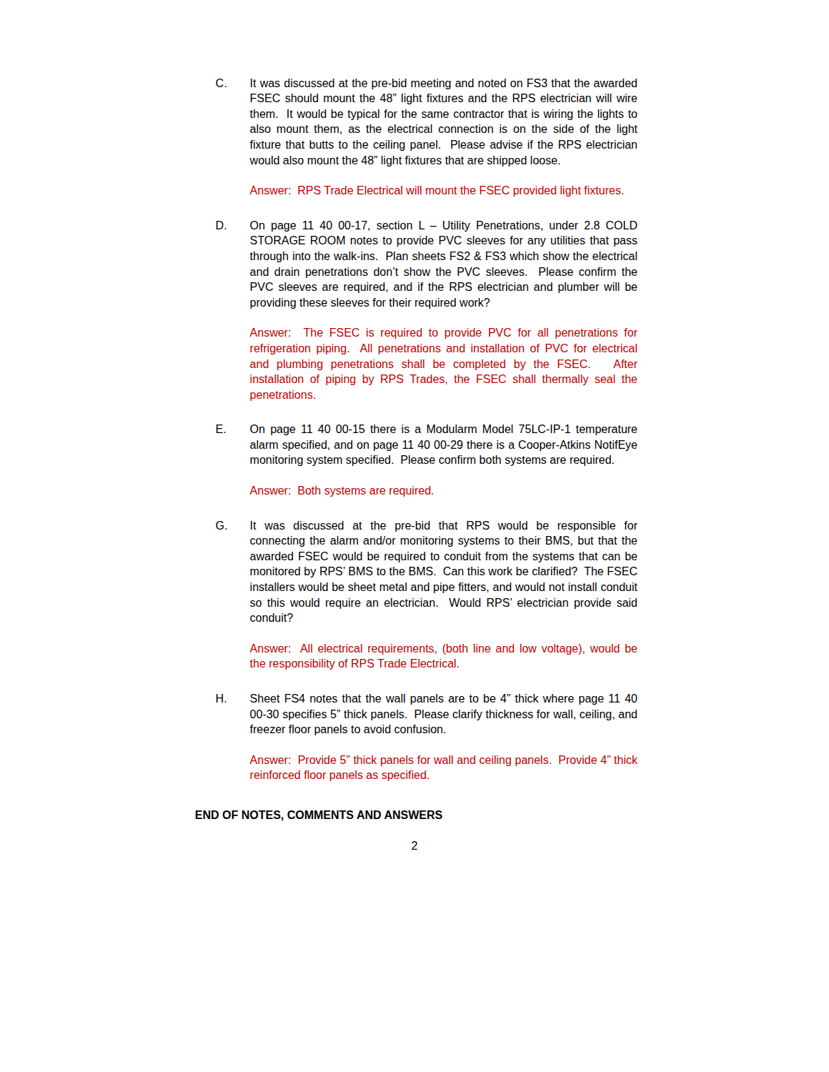C.
It was discussed at the pre-bid meeting and noted on FS3 that the awarded FSEC should mount the 48” light fixtures and the RPS electrician will wire them. It would be typical for the same contractor that is wiring the lights to also mount them, as the electrical connection is on the side of the light fixture that butts to the ceiling panel. Please advise if the RPS electrician would also mount the 48” light fixtures that are shipped loose.
Answer: RPS Trade Electrical will mount the FSEC provided light fixtures.
D.
On page 11 40 00-17, section L – Utility Penetrations, under 2.8 COLD STORAGE ROOM notes to provide PVC sleeves for any utilities that pass through into the walk-ins. Plan sheets FS2 & FS3 which show the electrical and drain penetrations don’t show the PVC sleeves. Please confirm the PVC sleeves are required, and if the RPS electrician and plumber will be providing these sleeves for their required work?
Answer: The FSEC is required to provide PVC for all penetrations for refrigeration piping. All penetrations and installation of PVC for electrical and plumbing penetrations shall be completed by the FSEC. After installation of piping by RPS Trades, the FSEC shall thermally seal the penetrations.
E.
On page 11 40 00-15 there is a Modularm Model 75LC-IP-1 temperature alarm specified, and on page 11 40 00-29 there is a Cooper-Atkins NotifEye monitoring system specified. Please confirm both systems are required.
Answer: Both systems are required.
G.
It was discussed at the pre-bid that RPS would be responsible for connecting the alarm and/or monitoring systems to their BMS, but that the awarded FSEC would be required to conduit from the systems that can be monitored by RPS’ BMS to the BMS. Can this work be clarified? The FSEC installers would be sheet metal and pipe fitters, and would not install conduit so this would require an electrician. Would RPS’ electrician provide said conduit?
Answer: All electrical requirements, (both line and low voltage), would be the responsibility of RPS Trade Electrical.
H.
Sheet FS4 notes that the wall panels are to be 4” thick where page 11 40 00-30 specifies 5” thick panels. Please clarify thickness for wall, ceiling, and freezer floor panels to avoid confusion.
Answer: Provide 5” thick panels for wall and ceiling panels. Provide 4” thick reinforced floor panels as specified.
END OF NOTES, COMMENTS AND ANSWERS
2